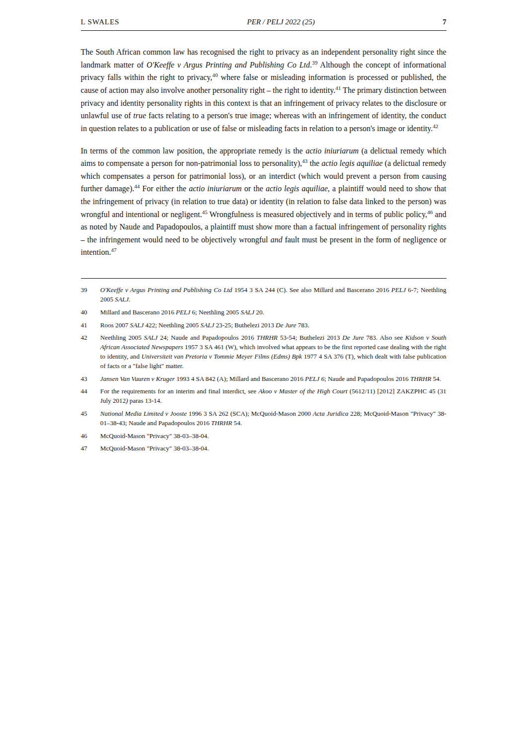L Swales PER / PELJ 2022 (25) 7
The South African common law has recognised the right to privacy as an independent personality right since the landmark matter of O'Keeffe v Argus Printing and Publishing Co Ltd.39 Although the concept of informational privacy falls within the right to privacy,40 where false or misleading information is processed or published, the cause of action may also involve another personality right – the right to identity.41 The primary distinction between privacy and identity personality rights in this context is that an infringement of privacy relates to the disclosure or unlawful use of true facts relating to a person's true image; whereas with an infringement of identity, the conduct in question relates to a publication or use of false or misleading facts in relation to a person's image or identity.42
In terms of the common law position, the appropriate remedy is the actio iniuriarum (a delictual remedy which aims to compensate a person for non-patrimonial loss to personality),43 the actio legis aquiliae (a delictual remedy which compensates a person for patrimonial loss), or an interdict (which would prevent a person from causing further damage).44 For either the actio iniuriarum or the actio legis aquiliae, a plaintiff would need to show that the infringement of privacy (in relation to true data) or identity (in relation to false data linked to the person) was wrongful and intentional or negligent.45 Wrongfulness is measured objectively and in terms of public policy,46 and as noted by Naude and Papadopoulos, a plaintiff must show more than a factual infringement of personality rights – the infringement would need to be objectively wrongful and fault must be present in the form of negligence or intention.47
39 O'Keeffe v Argus Printing and Publishing Co Ltd 1954 3 SA 244 (C). See also Millard and Bascerano 2016 PELJ 6-7; Neethling 2005 SALJ.
40 Millard and Bascerano 2016 PELJ 6; Neethling 2005 SALJ 20.
41 Roos 2007 SALJ 422; Neethling 2005 SALJ 23-25; Buthelezi 2013 De Jure 783.
42 Neethling 2005 SALJ 24; Naude and Papadopoulos 2016 THRHR 53-54; Buthelezi 2013 De Jure 783. Also see Kidson v South African Associated Newspapers 1957 3 SA 461 (W), which involved what appears to be the first reported case dealing with the right to identity, and Universiteit van Pretoria v Tommie Meyer Films (Edms) Bpk 1977 4 SA 376 (T), which dealt with false publication of facts or a "false light" matter.
43 Jansen Van Vuuren v Kruger 1993 4 SA 842 (A); Millard and Bascerano 2016 PELJ 6; Naude and Papadopoulos 2016 THRHR 54.
44 For the requirements for an interim and final interdict, see Akoo v Master of the High Court (5612/11) [2012] ZAKZPHC 45 (31 July 2012) paras 13-14.
45 National Media Limited v Jooste 1996 3 SA 262 (SCA); McQuoid-Mason 2000 Acta Juridica 228; McQuoid-Mason "Privacy" 38-01–38-43; Naude and Papadopoulos 2016 THRHR 54.
46 McQuoid-Mason "Privacy" 38-03–38-04.
47 McQuoid-Mason "Privacy" 38-03–38-04.